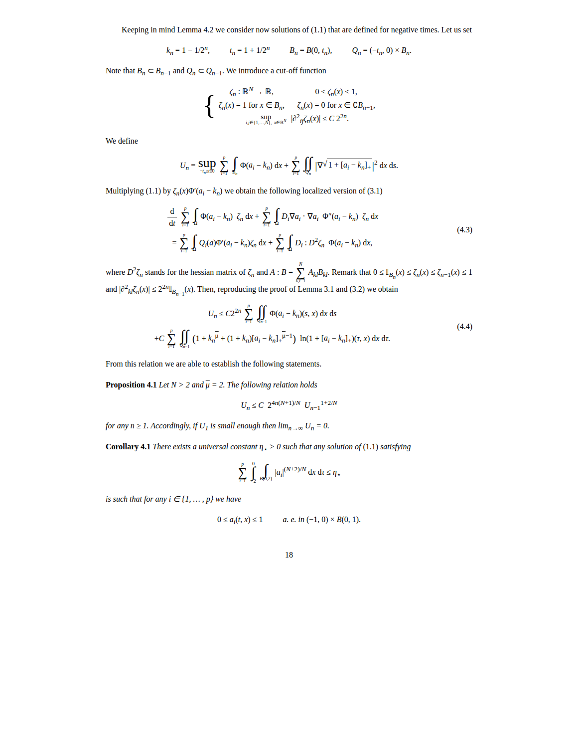Keeping in mind Lemma 4.2 we consider now solutions of (1.1) that are defined for negative times. Let us set
kn = 1 − 1/2n,    tn = 1 + 1/2n    Bn = B(0, tn),    Qn = (−tn, 0) × Bn.
Note that Bn ⊂ Bn−1 and Qn ⊂ Qn−1. We introduce a cut-off function
{
| ζ n : ℝ N → ℝ, | 0 ≤ ζ n ( x ) ≤ 1, |
| ζ n ( x ) = 1 for x ∈ B n , | ζ n ( x ) = 0 for x ∈ ∁ B n −1 , |
| sup i , j ∈{1,…, N }, x ∈ℝ N /∂ 2 ij ζ n ( x )/ ≤ C 2 2 n . |
We define
Un = sup −tn≤t≤0 p ∑ i=1 ∫ Bn Φ(ai − kn) dx + p ∑ i=1 ∫∫ Qn |∇1 + [ai − kn]+|2 dx ds.
Multiplying (1.1) by ζn(x)Φ′(ai − kn) we obtain the following localized version of (3.1)
ddt p ∑ i=1 ∫ Ω Φ(ai − kn) ζn dx + p ∑ i=1 ∫ Ω Di∇ai · ∇ai Φ″(ai − kn) ζn dx
= p ∑ i=1 ∫ Ω Qi(a)Φ′(ai − kn)ζn dx + p ∑ i=1 ∫ Ω Di : D2ζn Φ(ai − kn) dx,
(4.3)
where D2ζn stands for the hessian matrix of ζn and A : B = N∑k,l=1 AklBkl. Remark that 0 ≤ 𝕀Bn(x) ≤ ζn(x) ≤ ζn−1(x) ≤ 1 and |∂2klζn(x)| ≤ 22n𝕀Bn−1(x). Then, reproducing the proof of Lemma 3.1 and (3.2) we obtain
Un ≤ C22n p ∑ i=1 ∫∫ Qn−1 Φ(ai − kn)(s, x) dx ds
+C p ∑ i=1 ∫∫ Qn−1 (1 + knμ + (1 + kn)[ai − kn]+μ−1) ln(1 + [ai − kn]+)(τ, x) dx dτ.
(4.4)
From this relation we are able to establish the following statements.
Proposition 4.1 Let N > 2 and μ = 2. The following relation holds
Un ≤ C 24n(N+1)/N Un−11+2/N
for any n ≥ 1. Accordingly, if U1 is small enough then limn→∞ Un = 0.
Corollary 4.1 There exists a universal constant η⋆ > 0 such that any solution of (1.1) satisfying
p ∑ i=1 0 ∫ −2 ∫ B(0,2) |ai|(N+2)/N dx dτ ≤ η⋆
is such that for any i ∈ {1, … , p} we have
0 ≤ ai(t, x) ≤ 1    a. e. in (−1, 0) × B(0, 1).
18